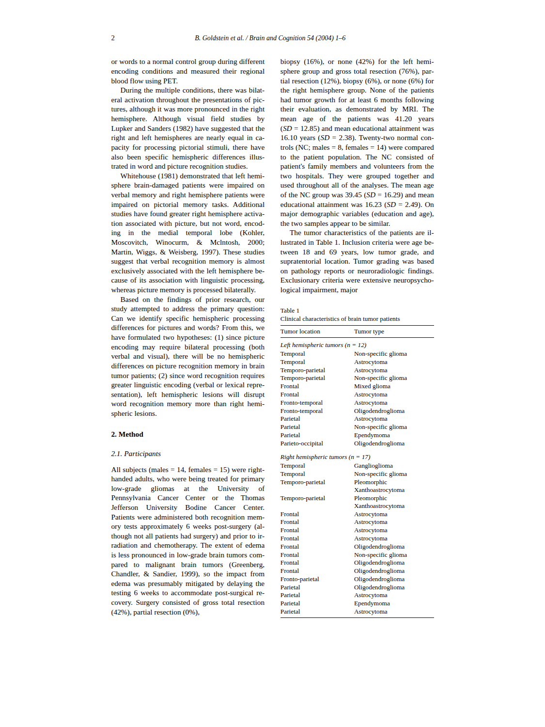2 B. Goldstein et al. / Brain and Cognition 54 (2004) 1–6
or words to a normal control group during different encoding conditions and measured their regional blood flow using PET.
During the multiple conditions, there was bilateral activation throughout the presentations of pictures, although it was more pronounced in the right hemisphere. Although visual field studies by Lupker and Sanders (1982) have suggested that the right and left hemispheres are nearly equal in capacity for processing pictorial stimuli, there have also been specific hemispheric differences illustrated in word and picture recognition studies.
Whitehouse (1981) demonstrated that left hemisphere brain-damaged patients were impaired on verbal memory and right hemisphere patients were impaired on pictorial memory tasks. Additional studies have found greater right hemisphere activation associated with picture, but not word, encoding in the medial temporal lobe (Kohler, Moscovitch, Winocurm, & Mclntosh, 2000; Martin, Wiggs, & Weisberg, 1997). These studies suggest that verbal recognition memory is almost exclusively associated with the left hemisphere because of its association with linguistic processing, whereas picture memory is processed bilaterally.
Based on the findings of prior research, our study attempted to address the primary question: Can we identify specific hemispheric processing differences for pictures and words? From this, we have formulated two hypotheses: (1) since picture encoding may require bilateral processing (both verbal and visual), there will be no hemispheric differences on picture recognition memory in brain tumor patients; (2) since word recognition requires greater linguistic encoding (verbal or lexical representation), left hemispheric lesions will disrupt word recognition memory more than right hemispheric lesions.
2. Method
2.1. Participants
All subjects (males = 14, females = 15) were right-handed adults, who were being treated for primary low-grade gliomas at the University of Pennsylvania Cancer Center or the Thomas Jefferson University Bodine Cancer Center. Patients were administered both recognition memory tests approximately 6 weeks post-surgery (although not all patients had surgery) and prior to irradiation and chemotherapy. The extent of edema is less pronounced in low-grade brain tumors compared to malignant brain tumors (Greenberg, Chandler, & Sandier, 1999), so the impact from edema was presumably mitigated by delaying the testing 6 weeks to accommodate post-surgical recovery. Surgery consisted of gross total resection (42%), partial resection (0%),
biopsy (16%), or none (42%) for the left hemisphere group and gross total resection (76%), partial resection (12%), biopsy (6%), or none (6%) for the right hemisphere group. None of the patients had tumor growth for at least 6 months following their evaluation, as demonstrated by MRI. The mean age of the patients was 41.20 years (SD = 12.85) and mean educational attainment was 16.10 years (SD = 2.38). Twenty-two normal controls (NC; males = 8, females = 14) were compared to the patient population. The NC consisted of patient's family members and volunteers from the two hospitals. They were grouped together and used throughout all of the analyses. The mean age of the NC group was 39.45 (SD = 16.29) and mean educational attainment was 16.23 (SD = 2.49). On major demographic variables (education and age), the two samples appear to be similar.
The tumor characteristics of the patients are illustrated in Table 1. Inclusion criteria were age between 18 and 69 years, low tumor grade, and supratentorial location. Tumor grading was based on pathology reports or neuroradiologic findings. Exclusionary criteria were extensive neuropsychological impairment, major
Table 1
Clinical characteristics of brain tumor patients
| Tumor location | Tumor type |
| --- | --- |
| Left hemispheric tumors ( n = 12) |
| Temporal | Non-specific glioma |
| Temporal | Astrocytoma |
| Temporo-parietal | Astrocytoma |
| Temporo-parietal | Non-specific glioma |
| Frontal | Mixed glioma |
| Frontal | Astrocytoma |
| Fronto-temporal | Astrocytoma |
| Fronto-temporal | Oligodendroglioma |
| Parietal | Astrocytoma |
| Parietal | Non-specific glioma |
| Parietal | Ependymoma |
| Parieto-occipital | Oligodendroglioma |
| Right hemispheric tumors ( n = 17) |
| Temporal | Ganglioglioma |
| Temporal | Non-specific glioma |
| Temporo-parietal | Pleomorphic Xanthoastrocytoma |
| Temporo-parietal | Pleomorphic Xanthoastrocytoma |
| Frontal | Astrocytoma |
| Frontal | Astrocytoma |
| Frontal | Astrocytoma |
| Frontal | Astrocytoma |
| Frontal | Oligodendroglioma |
| Frontal | Non-specific glioma |
| Frontal | Oligodendroglioma |
| Frontal | Oligodendroglioma |
| Fronto-parietal | Oligodendroglioma |
| Parietal | Oligodendroglioma |
| Parietal | Astrocytoma |
| Parietal | Ependymoma |
| Parietal | Astrocytoma |